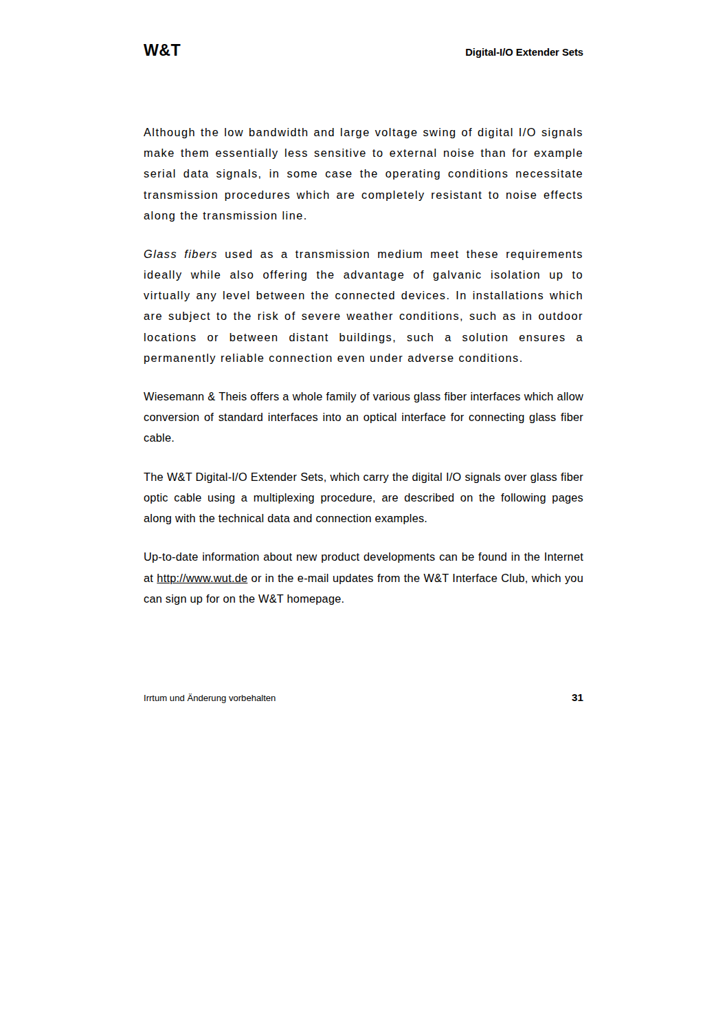W&T
Digital-I/O Extender Sets
Although the low bandwidth and large voltage swing of digital I/O signals make them essentially less sensitive to external noise than for example serial data signals, in some case the operating conditions necessitate transmission procedures which are completely resistant to noise effects along the transmission line.
Glass fibers used as a transmission medium meet these requirements ideally while also offering the advantage of galvanic isolation up to virtually any level between the connected devices. In installations which are subject to the risk of severe weather conditions, such as in outdoor locations or between distant buildings, such a solution ensures a permanently reliable connection even under adverse conditions.
Wiesemann & Theis offers a whole family of various glass fiber interfaces which allow conversion of standard interfaces into an optical interface for connecting glass fiber cable.
The W&T Digital-I/O Extender Sets, which carry the digital I/O signals over glass fiber optic cable using a multiplexing procedure, are described on the following pages along with the technical data and connection examples.
Up-to-date information about new product developments can be found in the Internet at http://www.wut.de or in the e-mail updates from the W&T Interface Club, which you can sign up for on the W&T homepage.
Irrtum und Änderung vorbehalten
31